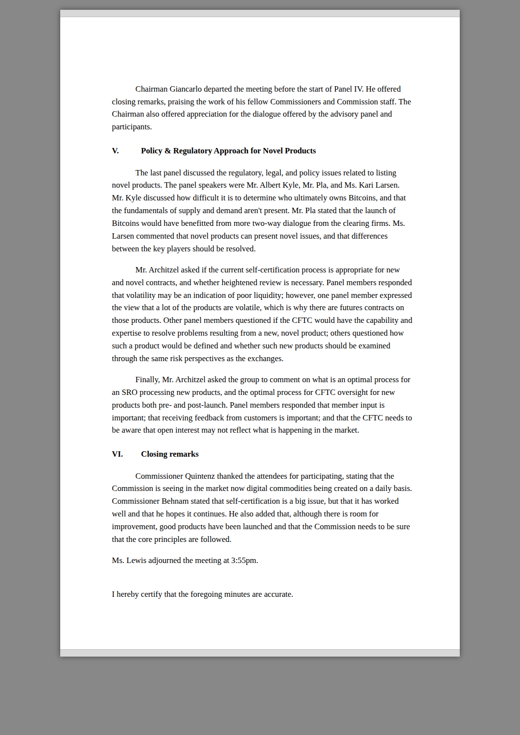Chairman Giancarlo departed the meeting before the start of Panel IV. He offered closing remarks, praising the work of his fellow Commissioners and Commission staff. The Chairman also offered appreciation for the dialogue offered by the advisory panel and participants.
V. Policy & Regulatory Approach for Novel Products
The last panel discussed the regulatory, legal, and policy issues related to listing novel products. The panel speakers were Mr. Albert Kyle, Mr. Pla, and Ms. Kari Larsen. Mr. Kyle discussed how difficult it is to determine who ultimately owns Bitcoins, and that the fundamentals of supply and demand aren't present. Mr. Pla stated that the launch of Bitcoins would have benefitted from more two-way dialogue from the clearing firms. Ms. Larsen commented that novel products can present novel issues, and that differences between the key players should be resolved.
Mr. Architzel asked if the current self-certification process is appropriate for new and novel contracts, and whether heightened review is necessary. Panel members responded that volatility may be an indication of poor liquidity; however, one panel member expressed the view that a lot of the products are volatile, which is why there are futures contracts on those products. Other panel members questioned if the CFTC would have the capability and expertise to resolve problems resulting from a new, novel product; others questioned how such a product would be defined and whether such new products should be examined through the same risk perspectives as the exchanges.
Finally, Mr. Architzel asked the group to comment on what is an optimal process for an SRO processing new products, and the optimal process for CFTC oversight for new products both pre- and post-launch. Panel members responded that member input is important; that receiving feedback from customers is important; and that the CFTC needs to be aware that open interest may not reflect what is happening in the market.
VI. Closing remarks
Commissioner Quintenz thanked the attendees for participating, stating that the Commission is seeing in the market now digital commodities being created on a daily basis. Commissioner Behnam stated that self-certification is a big issue, but that it has worked well and that he hopes it continues. He also added that, although there is room for improvement, good products have been launched and that the Commission needs to be sure that the core principles are followed.
Ms. Lewis adjourned the meeting at 3:55pm.
I hereby certify that the foregoing minutes are accurate.